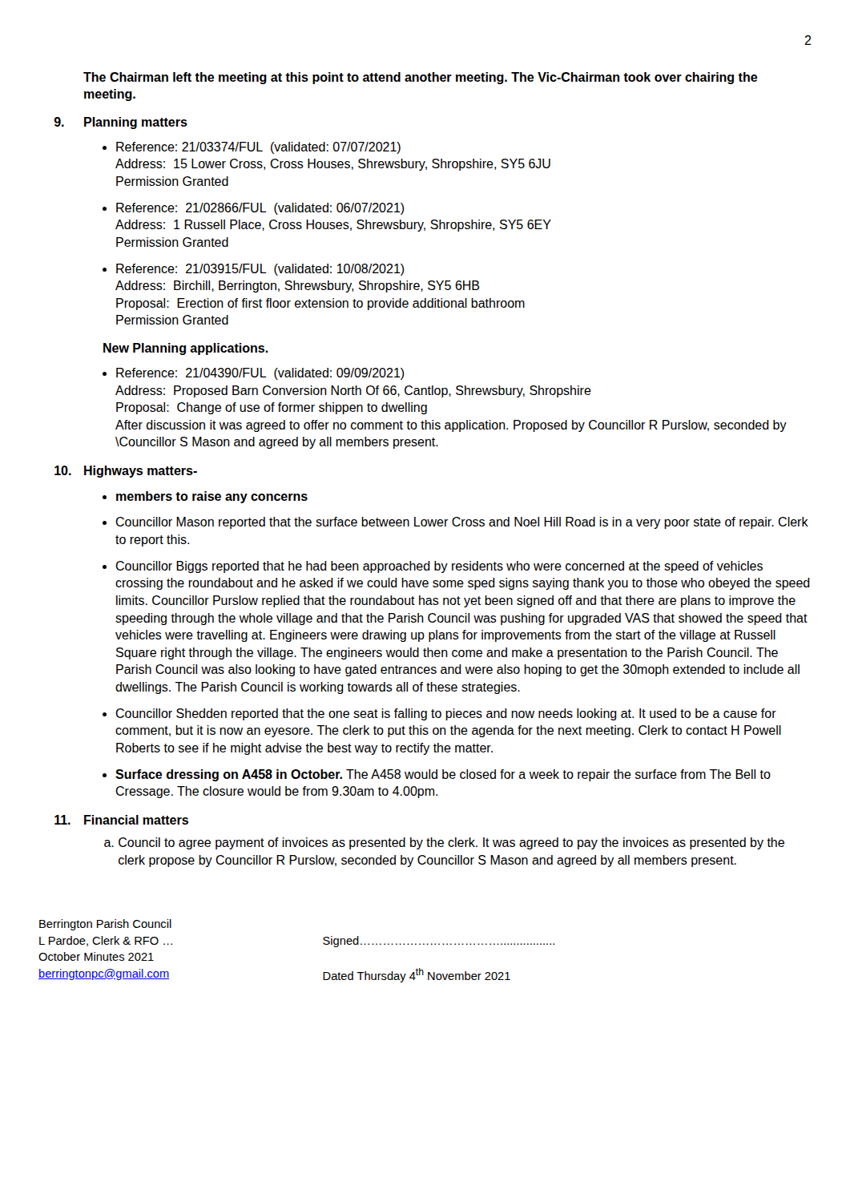2
The Chairman left the meeting at this point to attend another meeting. The Vic-Chairman took over chairing the meeting.
Planning matters
Reference: 21/03374/FUL (validated: 07/07/2021)
Address: 15 Lower Cross, Cross Houses, Shrewsbury, Shropshire, SY5 6JU
Permission Granted
Reference: 21/02866/FUL (validated: 06/07/2021)
Address: 1 Russell Place, Cross Houses, Shrewsbury, Shropshire, SY5 6EY
Permission Granted
Reference: 21/03915/FUL (validated: 10/08/2021)
Address: Birchill, Berrington, Shrewsbury, Shropshire, SY5 6HB
Proposal: Erection of first floor extension to provide additional bathroom
Permission Granted
New Planning applications.
Reference: 21/04390/FUL (validated: 09/09/2021)
Address: Proposed Barn Conversion North Of 66, Cantlop, Shrewsbury, Shropshire
Proposal: Change of use of former shippen to dwelling
After discussion it was agreed to offer no comment to this application. Proposed by Councillor R Purslow, seconded by \Councillor S Mason and agreed by all members present.
Highways matters-
members to raise any concerns
Councillor Mason reported that the surface between Lower Cross and Noel Hill Road is in a very poor state of repair. Clerk to report this.
Councillor Biggs reported that he had been approached by residents who were concerned at the speed of vehicles crossing the roundabout and he asked if we could have some sped signs saying thank you to those who obeyed the speed limits. Councillor Purslow replied that the roundabout has not yet been signed off and that there are plans to improve the speeding through the whole village and that the Parish Council was pushing for upgraded VAS that showed the speed that vehicles were travelling at. Engineers were drawing up plans for improvements from the start of the village at Russell Square right through the village. The engineers would then come and make a presentation to the Parish Council. The Parish Council was also looking to have gated entrances and were also hoping to get the 30moph extended to include all dwellings. The Parish Council is working towards all of these strategies.
Councillor Shedden reported that the one seat is falling to pieces and now needs looking at. It used to be a cause for comment, but it is now an eyesore. The clerk to put this on the agenda for the next meeting. Clerk to contact H Powell Roberts to see if he might advise the best way to rectify the matter.
Surface dressing on A458 in October. The A458 would be closed for a week to repair the surface from The Bell to Cressage. The closure would be from 9.30am to 4.00pm.
Financial matters
Council to agree payment of invoices as presented by the clerk. It was agreed to pay the invoices as presented by the clerk propose by Councillor R Purslow, seconded by Councillor S Mason and agreed by all members present.
| Berrington Parish Council L Pardoe, Clerk & RFO … October Minutes 2021 berringtonpc@gmail.com | Signed………………………………................. Dated Thursday 4 th November 2021 |